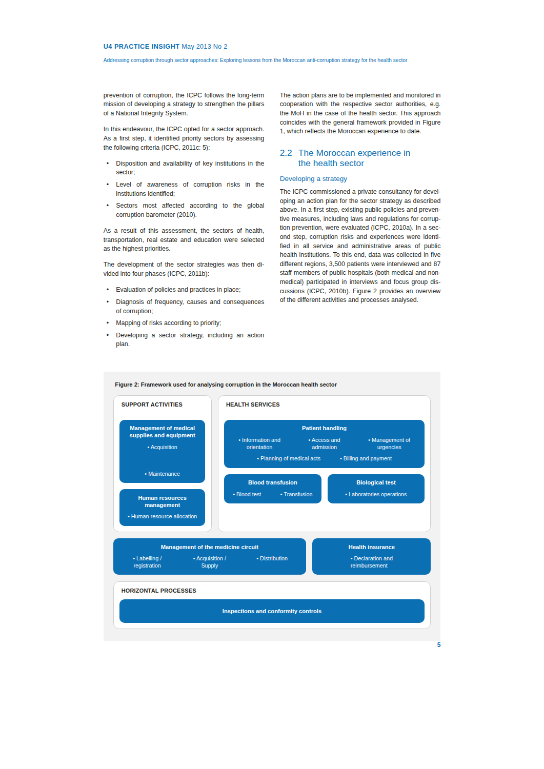U4 PRACTICE INSIGHT May 2013 No 2
Addressing corruption through sector approaches: Exploring lessons from the Moroccan anti-corruption strategy for the health sector
prevention of corruption, the ICPC follows the long-term mission of developing a strategy to strengthen the pillars of a National Integrity System.
In this endeavour, the ICPC opted for a sector approach. As a first step, it identified priority sectors by assessing the following criteria (ICPC, 2011c: 5):
Disposition and availability of key institutions in the sector;
Level of awareness of corruption risks in the institutions identified;
Sectors most affected according to the global corruption barometer (2010).
As a result of this assessment, the sectors of health, transportation, real estate and education were selected as the highest priorities.
The development of the sector strategies was then divided into four phases (ICPC, 2011b):
Evaluation of policies and practices in place;
Diagnosis of frequency, causes and consequences of corruption;
Mapping of risks according to priority;
Developing a sector strategy, including an action plan.
The action plans are to be implemented and monitored in cooperation with the respective sector authorities, e.g. the MoH in the case of the health sector. This approach coincides with the general framework provided in Figure 1, which reflects the Moroccan experience to date.
2.2
The Moroccan experience in
the health sector
Developing a strategy
The ICPC commissioned a private consultancy for developing an action plan for the sector strategy as described above. In a first step, existing public policies and preventive measures, including laws and regulations for corruption prevention, were evaluated (ICPC, 2010a). In a second step, corruption risks and experiences were identified in all service and administrative areas of public health institutions. To this end, data was collected in five different regions, 3,500 patients were interviewed and 87 staff members of public hospitals (both medical and nonmedical) participated in interviews and focus group discussions (ICPC, 2010b). Figure 2 provides an overview of the different activities and processes analysed.
Figure 2: Framework used for analysing corruption in the Moroccan health sector
SUPPORT ACTIVITIES
Management of medical
supplies and equipment
Acquisition Maintenance
Human resources management
Human resource allocation
HEALTH SERVICES
Patient handling
Information and
orientation Access and
admission Management of
urgencies
Planning of medical acts Billing and payment
Blood transfusion
Blood test Transfusion
Biological test
Laboratories operations
Management of the medicine circuit
Labelling /
registration Acquisition /
Supply Distribution
Health insurance
Declaration and
reimbursement
HORIZONTAL PROCESSES
Inspections and conformity controls
5